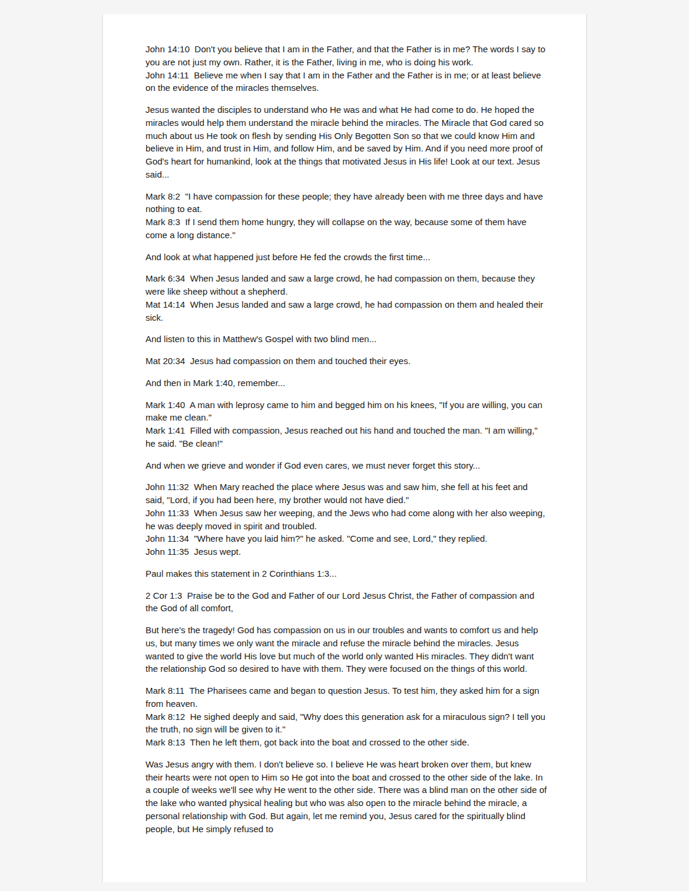John 14:10 Don't you believe that I am in the Father, and that the Father is in me? The words I say to you are not just my own. Rather, it is the Father, living in me, who is doing his work.
John 14:11 Believe me when I say that I am in the Father and the Father is in me; or at least believe on the evidence of the miracles themselves.
Jesus wanted the disciples to understand who He was and what He had come to do. He hoped the miracles would help them understand the miracle behind the miracles. The Miracle that God cared so much about us He took on flesh by sending His Only Begotten Son so that we could know Him and believe in Him, and trust in Him, and follow Him, and be saved by Him. And if you need more proof of God's heart for humankind, look at the things that motivated Jesus in His life! Look at our text. Jesus said...
Mark 8:2 "I have compassion for these people; they have already been with me three days and have nothing to eat.
Mark 8:3 If I send them home hungry, they will collapse on the way, because some of them have come a long distance."
And look at what happened just before He fed the crowds the first time...
Mark 6:34 When Jesus landed and saw a large crowd, he had compassion on them, because they were like sheep without a shepherd.
Mat 14:14 When Jesus landed and saw a large crowd, he had compassion on them and healed their sick.
And listen to this in Matthew's Gospel with two blind men...
Mat 20:34 Jesus had compassion on them and touched their eyes.
And then in Mark 1:40, remember...
Mark 1:40 A man with leprosy came to him and begged him on his knees, "If you are willing, you can make me clean."
Mark 1:41 Filled with compassion, Jesus reached out his hand and touched the man. "I am willing," he said. "Be clean!"
And when we grieve and wonder if God even cares, we must never forget this story...
John 11:32 When Mary reached the place where Jesus was and saw him, she fell at his feet and said, "Lord, if you had been here, my brother would not have died."
John 11:33 When Jesus saw her weeping, and the Jews who had come along with her also weeping, he was deeply moved in spirit and troubled.
John 11:34 "Where have you laid him?" he asked. "Come and see, Lord," they replied.
John 11:35 Jesus wept.
Paul makes this statement in 2 Corinthians 1:3...
2 Cor 1:3 Praise be to the God and Father of our Lord Jesus Christ, the Father of compassion and the God of all comfort,
But here's the tragedy! God has compassion on us in our troubles and wants to comfort us and help us, but many times we only want the miracle and refuse the miracle behind the miracles. Jesus wanted to give the world His love but much of the world only wanted His miracles. They didn't want the relationship God so desired to have with them. They were focused on the things of this world.
Mark 8:11 The Pharisees came and began to question Jesus. To test him, they asked him for a sign from heaven.
Mark 8:12 He sighed deeply and said, "Why does this generation ask for a miraculous sign? I tell you the truth, no sign will be given to it."
Mark 8:13 Then he left them, got back into the boat and crossed to the other side.
Was Jesus angry with them. I don't believe so. I believe He was heart broken over them, but knew their hearts were not open to Him so He got into the boat and crossed to the other side of the lake. In a couple of weeks we'll see why He went to the other side. There was a blind man on the other side of the lake who wanted physical healing but who was also open to the miracle behind the miracle, a personal relationship with God. But again, let me remind you, Jesus cared for the spiritually blind people, but He simply refused to